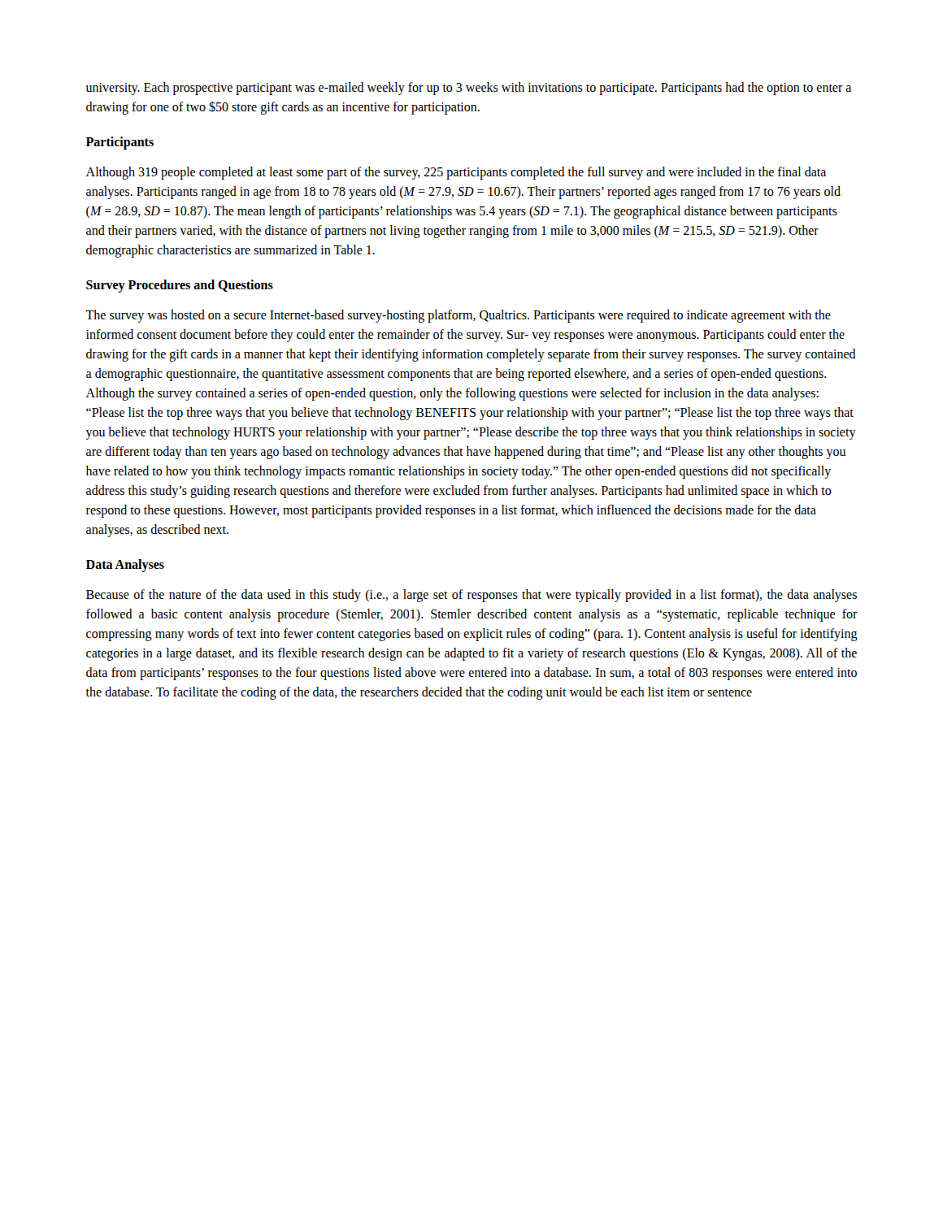university. Each prospective participant was e-mailed weekly for up to 3 weeks with invitations to participate. Participants had the option to enter a drawing for one of two $50 store gift cards as an incentive for participation.
Participants
Although 319 people completed at least some part of the survey, 225 participants completed the full survey and were included in the final data analyses. Participants ranged in age from 18 to 78 years old (M = 27.9, SD = 10.67). Their partners’ reported ages ranged from 17 to 76 years old (M = 28.9, SD = 10.87). The mean length of participants’ relationships was 5.4 years (SD = 7.1). The geographical distance between participants and their partners varied, with the distance of partners not living together ranging from 1 mile to 3,000 miles (M = 215.5, SD = 521.9). Other demographic characteristics are summarized in Table 1.
Survey Procedures and Questions
The survey was hosted on a secure Internet-based survey-hosting platform, Qualtrics. Participants were required to indicate agreement with the informed consent document before they could enter the remainder of the survey. Sur- vey responses were anonymous. Participants could enter the drawing for the gift cards in a manner that kept their identifying information completely separate from their survey responses. The survey contained a demographic questionnaire, the quantitative assessment components that are being reported elsewhere, and a series of open-ended questions. Although the survey contained a series of open-ended question, only the following questions were selected for inclusion in the data analyses: “Please list the top three ways that you believe that technology BENEFITS your relationship with your partner”; “Please list the top three ways that you believe that technology HURTS your relationship with your partner”; “Please describe the top three ways that you think relationships in society are different today than ten years ago based on technology advances that have happened during that time”; and “Please list any other thoughts you have related to how you think technology impacts romantic relationships in society today.” The other open-ended questions did not specifically address this study’s guiding research questions and therefore were excluded from further analyses. Participants had unlimited space in which to respond to these questions. However, most participants provided responses in a list format, which influenced the decisions made for the data analyses, as described next.
Data Analyses
Because of the nature of the data used in this study (i.e., a large set of responses that were typically provided in a list format), the data analyses followed a basic content analysis procedure (Stemler, 2001). Stemler described content analysis as a “systematic, replicable technique for compressing many words of text into fewer content categories based on explicit rules of coding” (para. 1). Content analysis is useful for identifying categories in a large dataset, and its flexible research design can be adapted to fit a variety of research questions (Elo & Kyngas, 2008). All of the data from participants’ responses to the four questions listed above were entered into a database. In sum, a total of 803 responses were entered into the database. To facilitate the coding of the data, the researchers decided that the coding unit would be each list item or sentence